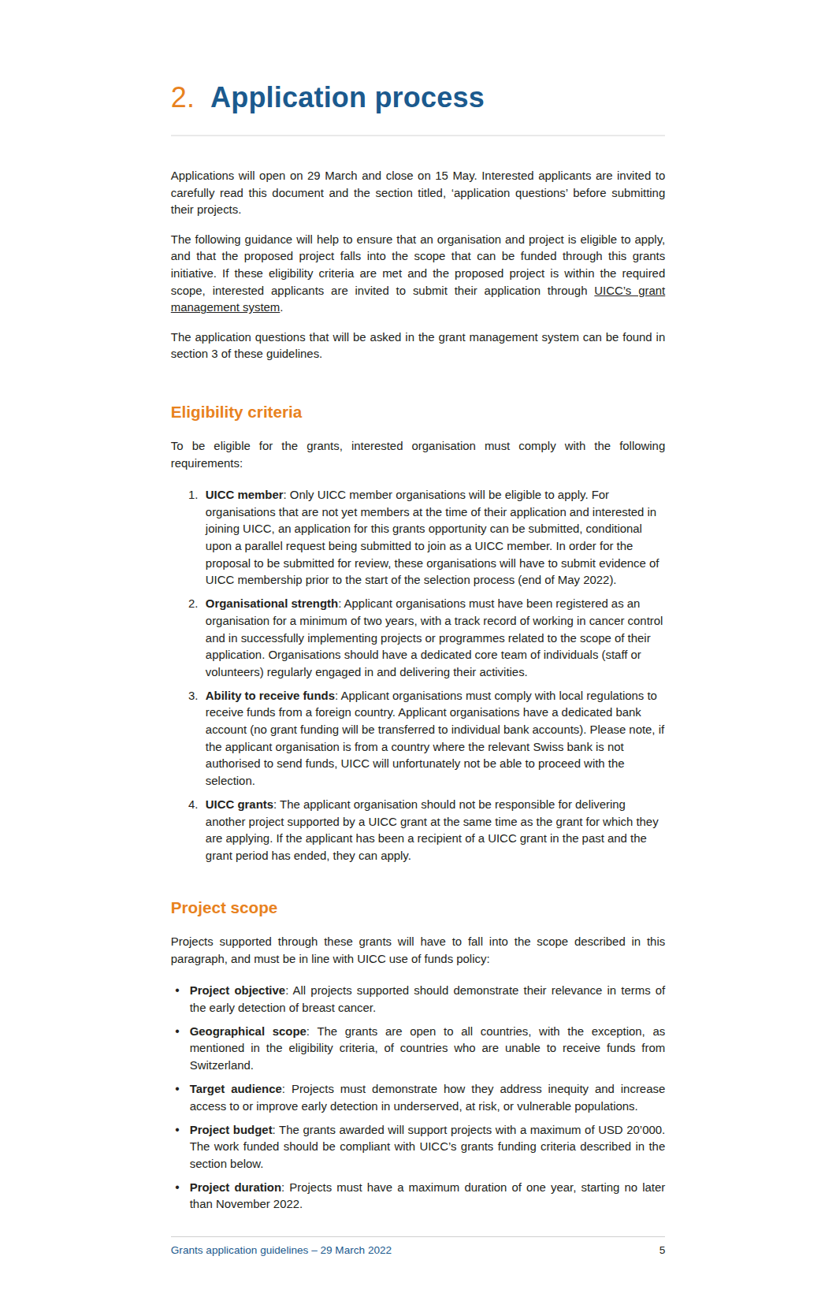2. Application process
Applications will open on 29 March and close on 15 May. Interested applicants are invited to carefully read this document and the section titled, ‘application questions’ before submitting their projects.
The following guidance will help to ensure that an organisation and project is eligible to apply, and that the proposed project falls into the scope that can be funded through this grants initiative. If these eligibility criteria are met and the proposed project is within the required scope, interested applicants are invited to submit their application through UICC’s grant management system.
The application questions that will be asked in the grant management system can be found in section 3 of these guidelines.
Eligibility criteria
To be eligible for the grants, interested organisation must comply with the following requirements:
UICC member: Only UICC member organisations will be eligible to apply. For organisations that are not yet members at the time of their application and interested in joining UICC, an application for this grants opportunity can be submitted, conditional upon a parallel request being submitted to join as a UICC member. In order for the proposal to be submitted for review, these organisations will have to submit evidence of UICC membership prior to the start of the selection process (end of May 2022).
Organisational strength: Applicant organisations must have been registered as an organisation for a minimum of two years, with a track record of working in cancer control and in successfully implementing projects or programmes related to the scope of their application. Organisations should have a dedicated core team of individuals (staff or volunteers) regularly engaged in and delivering their activities.
Ability to receive funds: Applicant organisations must comply with local regulations to receive funds from a foreign country. Applicant organisations have a dedicated bank account (no grant funding will be transferred to individual bank accounts). Please note, if the applicant organisation is from a country where the relevant Swiss bank is not authorised to send funds, UICC will unfortunately not be able to proceed with the selection.
UICC grants: The applicant organisation should not be responsible for delivering another project supported by a UICC grant at the same time as the grant for which they are applying. If the applicant has been a recipient of a UICC grant in the past and the grant period has ended, they can apply.
Project scope
Projects supported through these grants will have to fall into the scope described in this paragraph, and must be in line with UICC use of funds policy:
Project objective: All projects supported should demonstrate their relevance in terms of the early detection of breast cancer.
Geographical scope: The grants are open to all countries, with the exception, as mentioned in the eligibility criteria, of countries who are unable to receive funds from Switzerland.
Target audience: Projects must demonstrate how they address inequity and increase access to or improve early detection in underserved, at risk, or vulnerable populations.
Project budget: The grants awarded will support projects with a maximum of USD 20’000. The work funded should be compliant with UICC’s grants funding criteria described in the section below.
Project duration: Projects must have a maximum duration of one year, starting no later than November 2022.
Grants application guidelines – 29 March 2022 5